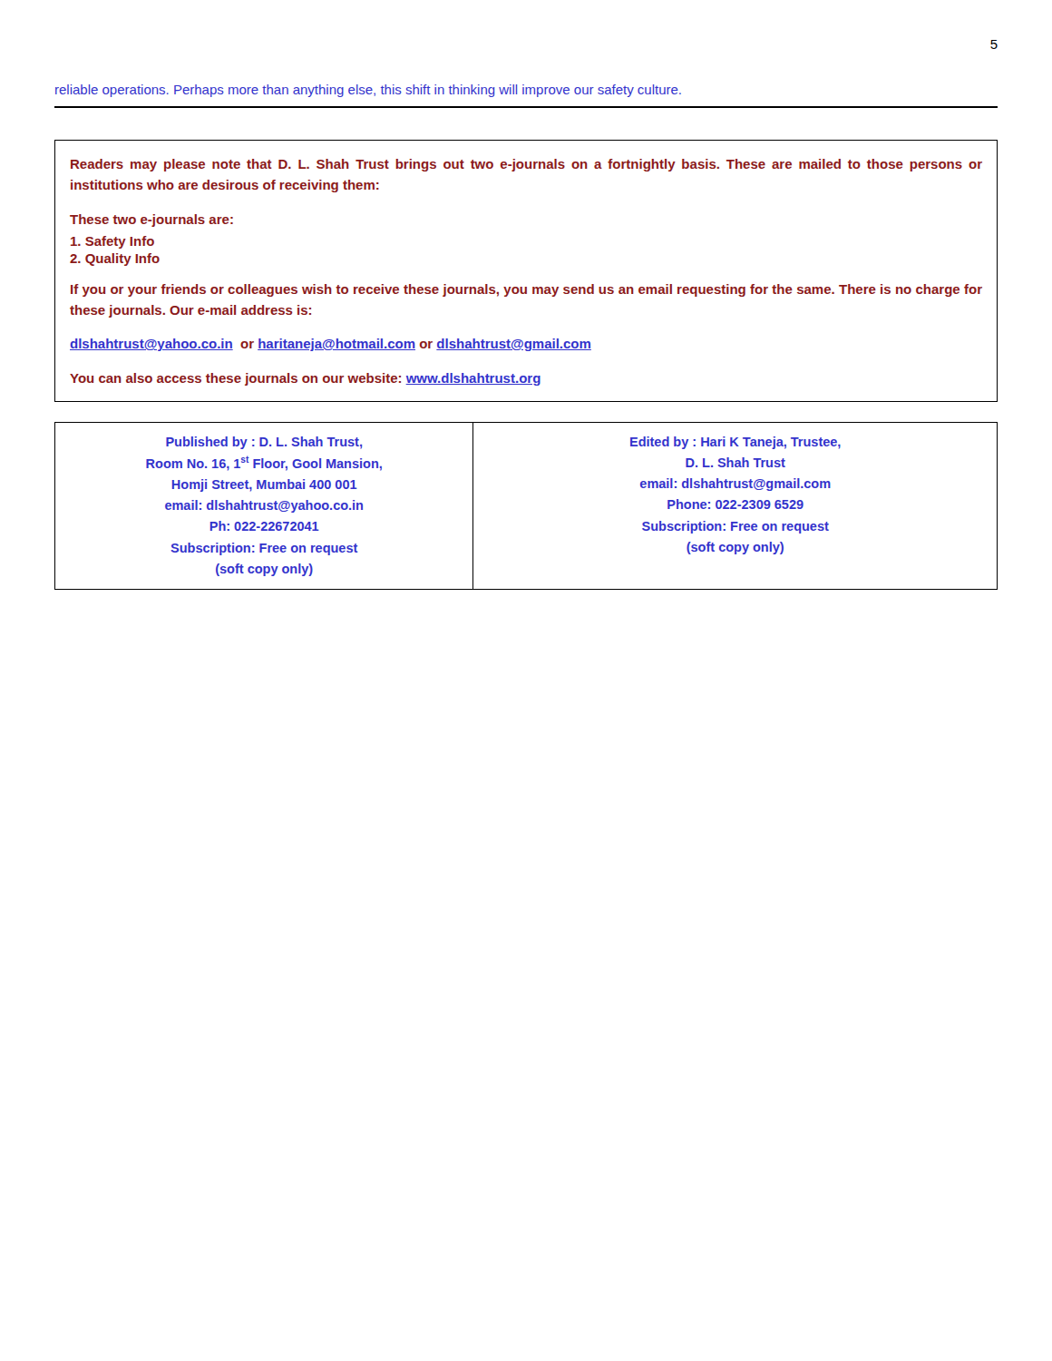5
reliable operations. Perhaps more than anything else, this shift in thinking will improve our safety culture.
Readers may please note that D. L. Shah Trust brings out two e-journals on a fortnightly basis. These are mailed to those persons or institutions who are desirous of receiving them:
These two e-journals are:
1. Safety Info
2. Quality Info
If you or your friends or colleagues wish to receive these journals, you may send us an email requesting for the same. There is no charge for these journals. Our e-mail address is:
dlshahtrust@yahoo.co.in or haritaneja@hotmail.com or dlshahtrust@gmail.com
You can also access these journals on our website: www.dlshahtrust.org
| Published by : D. L. Shah Trust, Room No. 16, 1 st Floor, Gool Mansion, Homji Street, Mumbai 400 001 email: dlshahtrust@yahoo.co.in Ph: 022-22672041 Subscription: Free on request (soft copy only) | Edited by : Hari K Taneja, Trustee, D. L. Shah Trust email: dlshahtrust@gmail.com Phone: 022-2309 6529 Subscription: Free on request (soft copy only) |